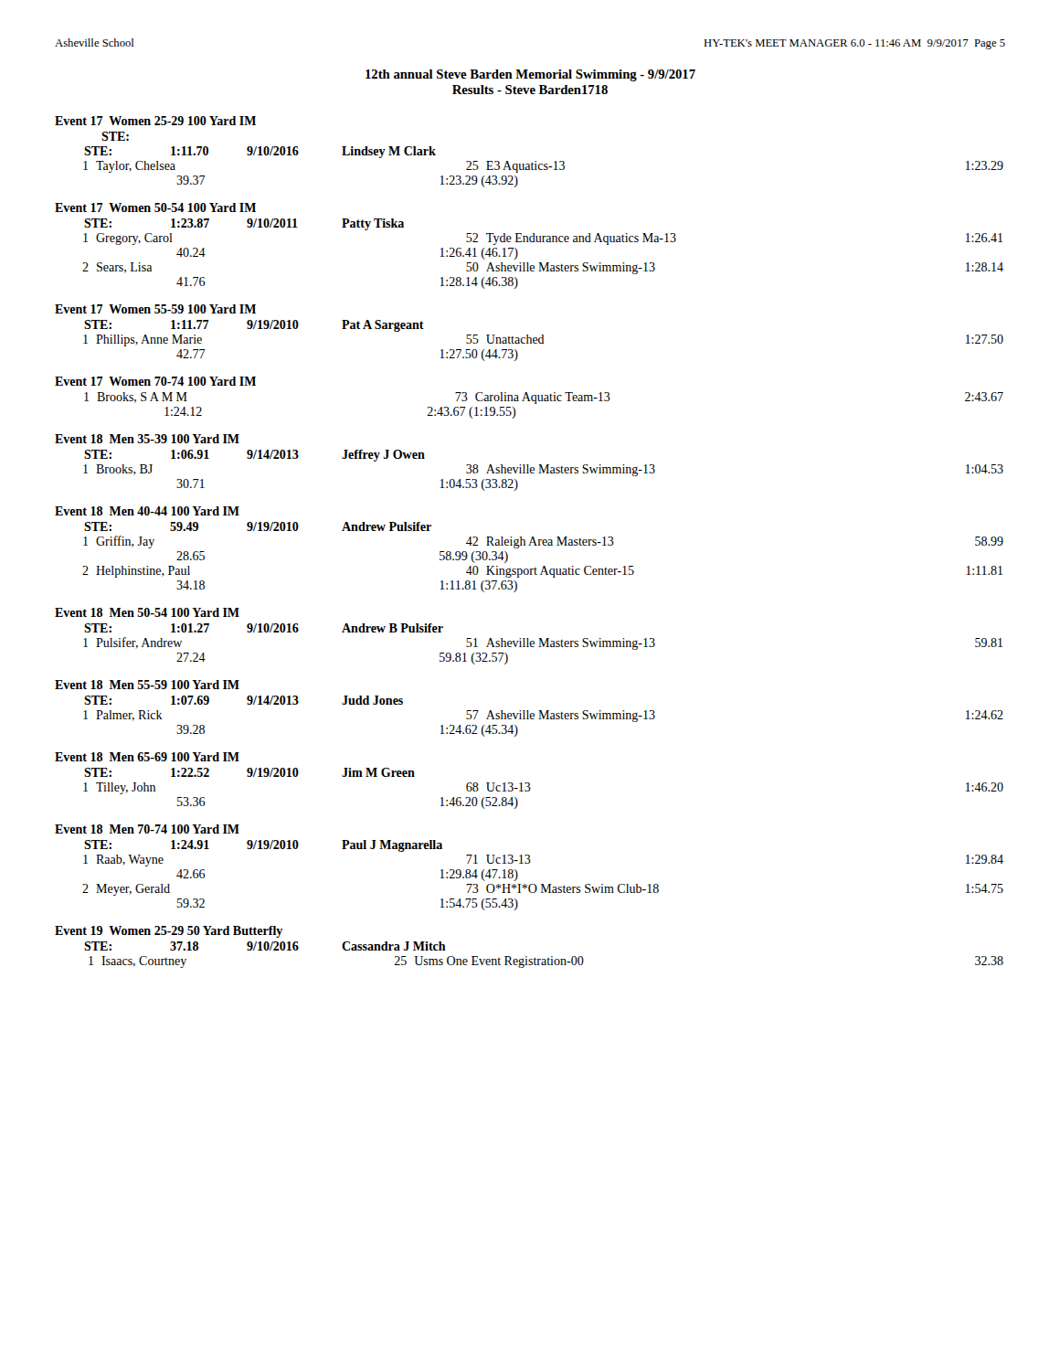Asheville School
HY-TEK's MEET MANAGER 6.0 - 11:46 AM 9/9/2017 Page 5
12th annual Steve Barden Memorial Swimming - 9/9/2017
Results - Steve Barden1718
Event 17 Women 25-29 100 Yard IM
| | STE: | | | |
| | STE: | 1:11.70 | 9/10/2016 | Lindsey M Clark |
| 1 | Taylor, Chelsea | 25 | E3 Aquatics-13 | 1:23.29 |
| | 39.37 | 1:23.29 (43.92) |
Event 17 Women 50-54 100 Yard IM
| | STE: | 1:23.87 | 9/10/2011 | Patty Tiska |
| 1 | Gregory, Carol | 52 | Tyde Endurance and Aquatics Ma-13 | 1:26.41 |
| | 40.24 | 1:26.41 (46.17) |
| 2 | Sears, Lisa | 50 | Asheville Masters Swimming-13 | 1:28.14 |
| | 41.76 | 1:28.14 (46.38) |
Event 17 Women 55-59 100 Yard IM
| | STE: | 1:11.77 | 9/19/2010 | Pat A Sargeant |
| 1 | Phillips, Anne Marie | 55 | Unattached | 1:27.50 |
| | 42.77 | 1:27.50 (44.73) |
Event 17 Women 70-74 100 Yard IM
| 1 | Brooks, S A M M | 73 | Carolina Aquatic Team-13 | 2:43.67 |
| | 1:24.12 | 2:43.67 (1:19.55) |
Event 18 Men 35-39 100 Yard IM
| | STE: | 1:06.91 | 9/14/2013 | Jeffrey J Owen |
| 1 | Brooks, BJ | 38 | Asheville Masters Swimming-13 | 1:04.53 |
| | 30.71 | 1:04.53 (33.82) |
Event 18 Men 40-44 100 Yard IM
| | STE: | 59.49 | 9/19/2010 | Andrew Pulsifer |
| 1 | Griffin, Jay | 42 | Raleigh Area Masters-13 | 58.99 |
| | 28.65 | 58.99 (30.34) |
| 2 | Helphinstine, Paul | 40 | Kingsport Aquatic Center-15 | 1:11.81 |
| | 34.18 | 1:11.81 (37.63) |
Event 18 Men 50-54 100 Yard IM
| | STE: | 1:01.27 | 9/10/2016 | Andrew B Pulsifer |
| 1 | Pulsifer, Andrew | 51 | Asheville Masters Swimming-13 | 59.81 |
| | 27.24 | 59.81 (32.57) |
Event 18 Men 55-59 100 Yard IM
| | STE: | 1:07.69 | 9/14/2013 | Judd Jones |
| 1 | Palmer, Rick | 57 | Asheville Masters Swimming-13 | 1:24.62 |
| | 39.28 | 1:24.62 (45.34) |
Event 18 Men 65-69 100 Yard IM
| | STE: | 1:22.52 | 9/19/2010 | Jim M Green |
| 1 | Tilley, John | 68 | Uc13-13 | 1:46.20 |
| | 53.36 | 1:46.20 (52.84) |
Event 18 Men 70-74 100 Yard IM
| | STE: | 1:24.91 | 9/19/2010 | Paul J Magnarella |
| 1 | Raab, Wayne | 71 | Uc13-13 | 1:29.84 |
| | 42.66 | 1:29.84 (47.18) |
| 2 | Meyer, Gerald | 73 | O*H*I*O Masters Swim Club-18 | 1:54.75 |
| | 59.32 | 1:54.75 (55.43) |
Event 19 Women 25-29 50 Yard Butterfly
| | STE: | 37.18 | 9/10/2016 | Cassandra J Mitch |
| 1 | Isaacs, Courtney | 25 | Usms One Event Registration-00 | 32.38 |